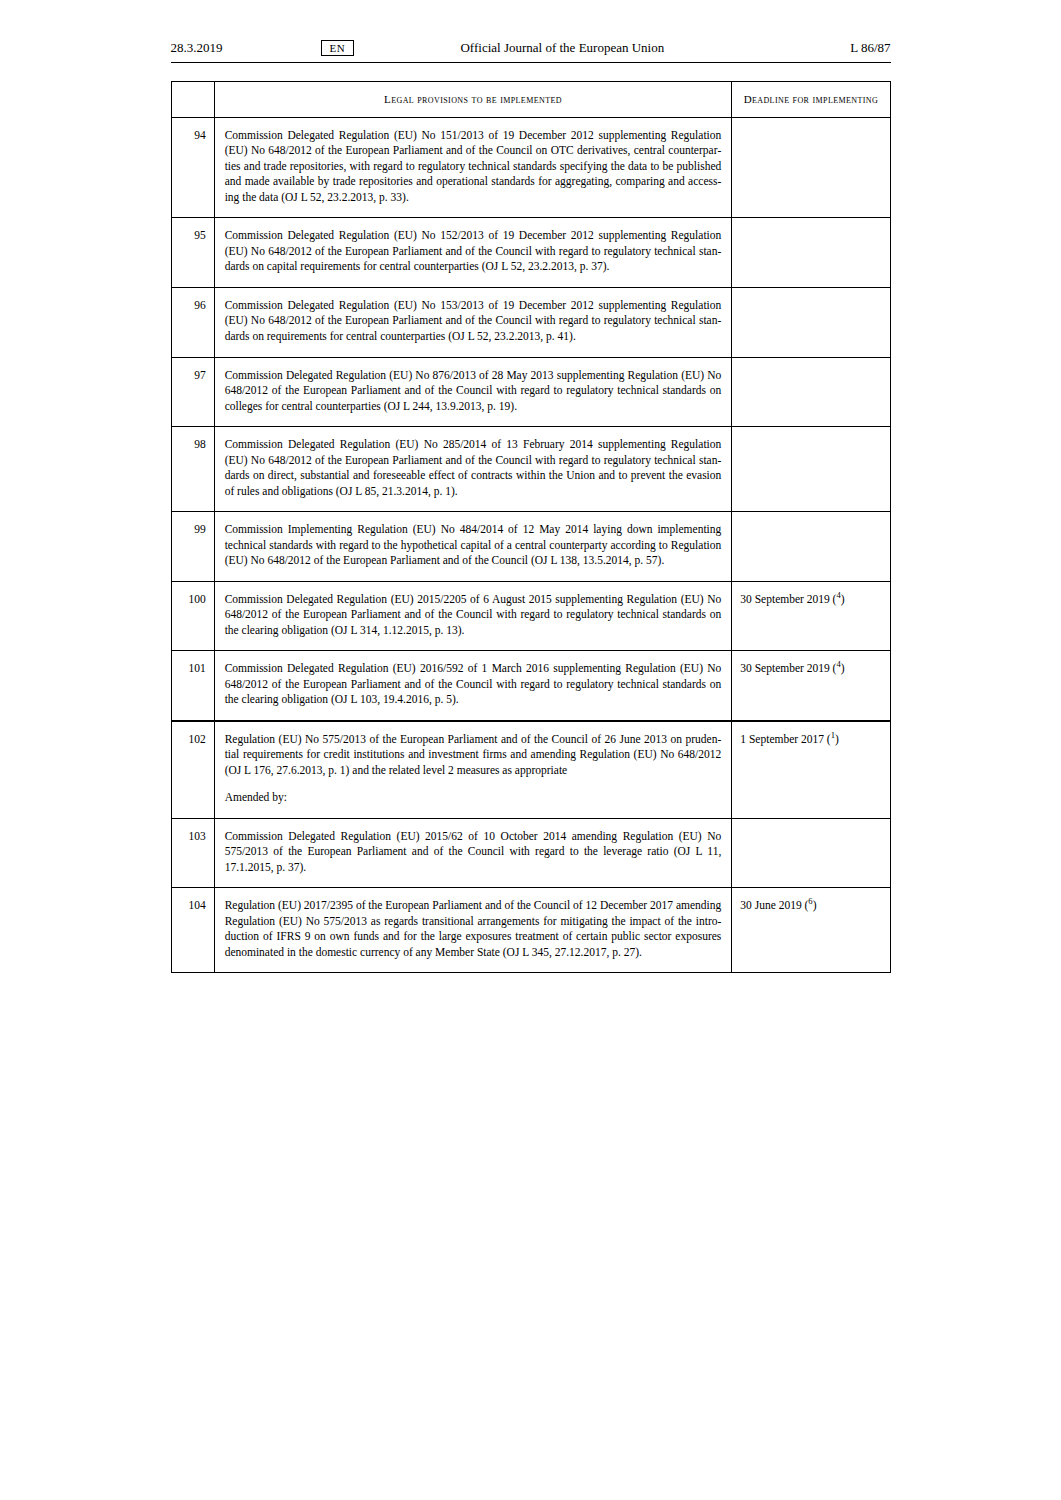28.3.2019
EN
Official Journal of the European Union
L 86/87
| | Legal provisions to be implemented | Deadline for implementing |
| --- | --- | --- |
| 94 | Commission Delegated Regulation (EU) No 151/2013 of 19 December 2012 supplementing Regulation (EU) No 648/2012 of the European Parliament and of the Council on OTC derivatives, central counterparties and trade repositories, with regard to regulatory technical standards specifying the data to be published and made available by trade repositories and operational standards for aggregating, comparing and accessing the data (OJ L 52, 23.2.2013, p. 33). | |
| 95 | Commission Delegated Regulation (EU) No 152/2013 of 19 December 2012 supplementing Regulation (EU) No 648/2012 of the European Parliament and of the Council with regard to regulatory technical standards on capital requirements for central counterparties (OJ L 52, 23.2.2013, p. 37). | |
| 96 | Commission Delegated Regulation (EU) No 153/2013 of 19 December 2012 supplementing Regulation (EU) No 648/2012 of the European Parliament and of the Council with regard to regulatory technical standards on requirements for central counterparties (OJ L 52, 23.2.2013, p. 41). | |
| 97 | Commission Delegated Regulation (EU) No 876/2013 of 28 May 2013 supplementing Regulation (EU) No 648/2012 of the European Parliament and of the Council with regard to regulatory technical standards on colleges for central counterparties (OJ L 244, 13.9.2013, p. 19). | |
| 98 | Commission Delegated Regulation (EU) No 285/2014 of 13 February 2014 supplementing Regulation (EU) No 648/2012 of the European Parliament and of the Council with regard to regulatory technical standards on direct, substantial and foreseeable effect of contracts within the Union and to prevent the evasion of rules and obligations (OJ L 85, 21.3.2014, p. 1). | |
| 99 | Commission Implementing Regulation (EU) No 484/2014 of 12 May 2014 laying down implementing technical standards with regard to the hypothetical capital of a central counterparty according to Regulation (EU) No 648/2012 of the European Parliament and of the Council (OJ L 138, 13.5.2014, p. 57). | |
| 100 | Commission Delegated Regulation (EU) 2015/2205 of 6 August 2015 supplementing Regulation (EU) No 648/2012 of the European Parliament and of the Council with regard to regulatory technical standards on the clearing obligation (OJ L 314, 1.12.2015, p. 13). | 30 September 2019 ( 4 ) |
| 101 | Commission Delegated Regulation (EU) 2016/592 of 1 March 2016 supplementing Regulation (EU) No 648/2012 of the European Parliament and of the Council with regard to regulatory technical standards on the clearing obligation (OJ L 103, 19.4.2016, p. 5). | 30 September 2019 ( 4 ) |
| 102 | Regulation (EU) No 575/2013 of the European Parliament and of the Council of 26 June 2013 on prudential requirements for credit institutions and investment firms and amending Regulation (EU) No 648/2012 (OJ L 176, 27.6.2013, p. 1) and the related level 2 measures as appropriate Amended by: | 1 September 2017 ( 1 ) |
| 103 | Commission Delegated Regulation (EU) 2015/62 of 10 October 2014 amending Regulation (EU) No 575/2013 of the European Parliament and of the Council with regard to the leverage ratio (OJ L 11, 17.1.2015, p. 37). | |
| 104 | Regulation (EU) 2017/2395 of the European Parliament and of the Council of 12 December 2017 amending Regulation (EU) No 575/2013 as regards transitional arrangements for mitigating the impact of the introduction of IFRS 9 on own funds and for the large exposures treatment of certain public sector exposures denominated in the domestic currency of any Member State (OJ L 345, 27.12.2017, p. 27). | 30 June 2019 ( 6 ) |